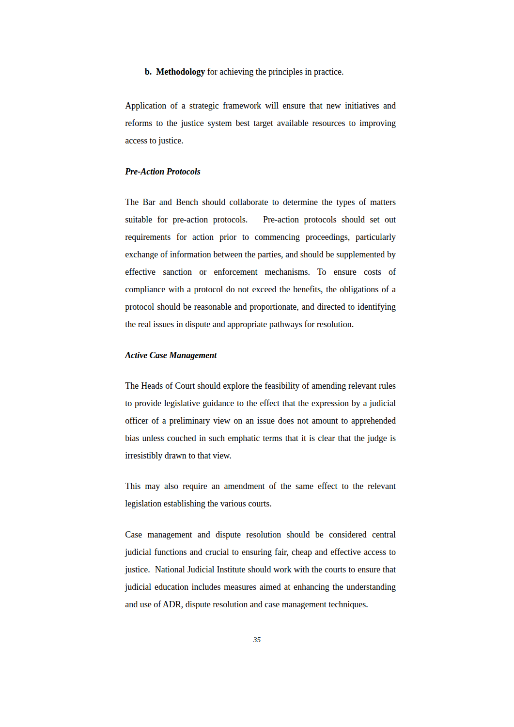b. Methodology for achieving the principles in practice.
Application of a strategic framework will ensure that new initiatives and reforms to the justice system best target available resources to improving access to justice.
Pre-Action Protocols
The Bar and Bench should collaborate to determine the types of matters suitable for pre-action protocols. Pre-action protocols should set out requirements for action prior to commencing proceedings, particularly exchange of information between the parties, and should be supplemented by effective sanction or enforcement mechanisms. To ensure costs of compliance with a protocol do not exceed the benefits, the obligations of a protocol should be reasonable and proportionate, and directed to identifying the real issues in dispute and appropriate pathways for resolution.
Active Case Management
The Heads of Court should explore the feasibility of amending relevant rules to provide legislative guidance to the effect that the expression by a judicial officer of a preliminary view on an issue does not amount to apprehended bias unless couched in such emphatic terms that it is clear that the judge is irresistibly drawn to that view.
This may also require an amendment of the same effect to the relevant legislation establishing the various courts.
Case management and dispute resolution should be considered central judicial functions and crucial to ensuring fair, cheap and effective access to justice. National Judicial Institute should work with the courts to ensure that judicial education includes measures aimed at enhancing the understanding and use of ADR, dispute resolution and case management techniques.
35